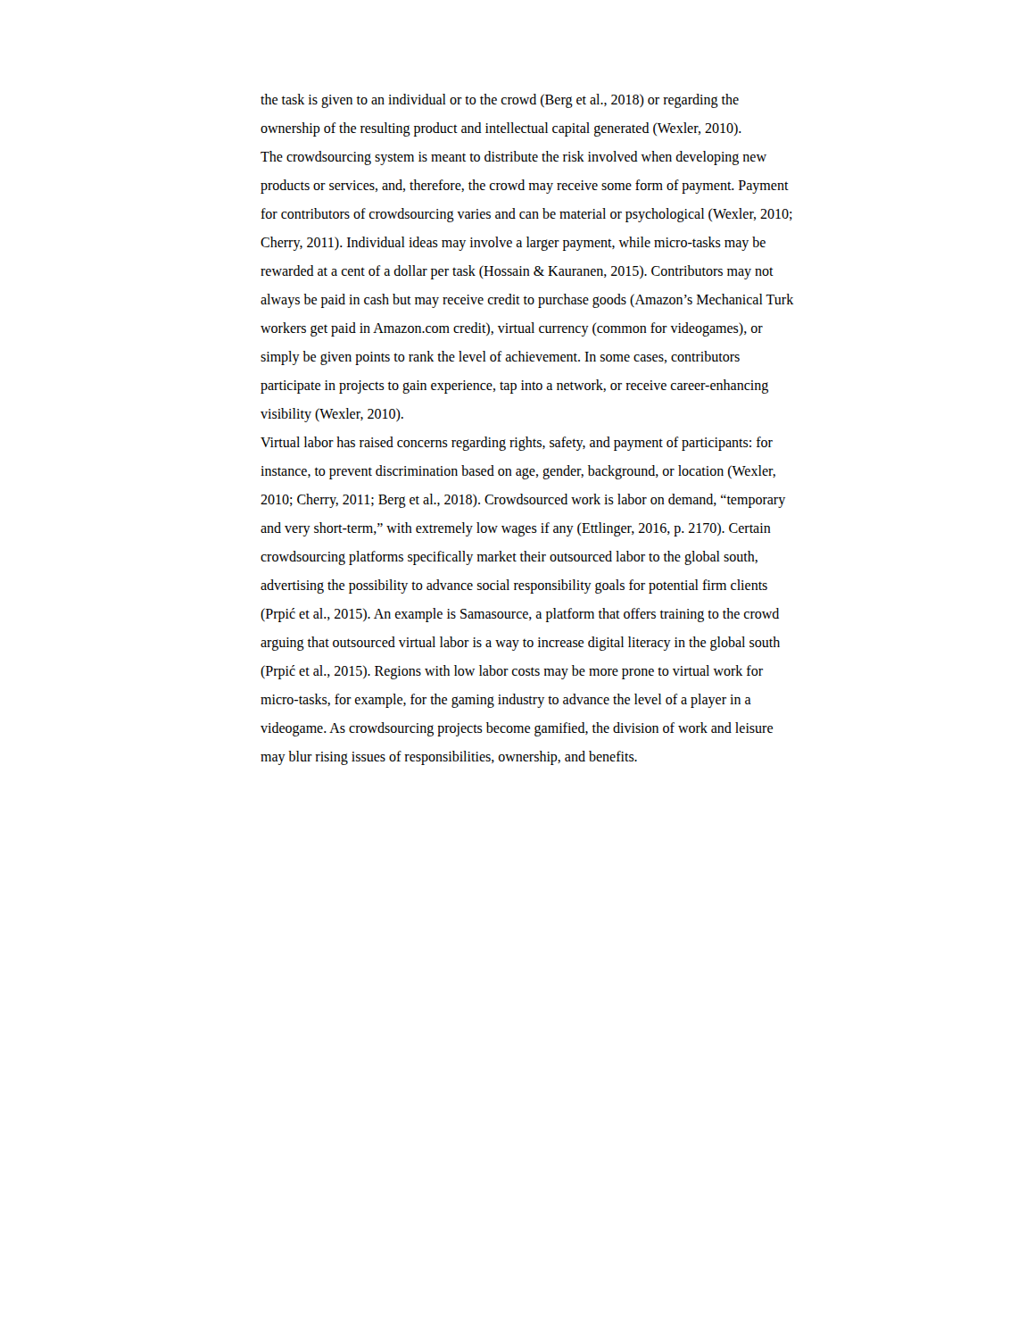the task is given to an individual or to the crowd (Berg et al., 2018) or regarding the ownership of the resulting product and intellectual capital generated (Wexler, 2010).
The crowdsourcing system is meant to distribute the risk involved when developing new products or services, and, therefore, the crowd may receive some form of payment. Payment for contributors of crowdsourcing varies and can be material or psychological (Wexler, 2010; Cherry, 2011). Individual ideas may involve a larger payment, while micro-tasks may be rewarded at a cent of a dollar per task (Hossain & Kauranen, 2015). Contributors may not always be paid in cash but may receive credit to purchase goods (Amazon’s Mechanical Turk workers get paid in Amazon.com credit), virtual currency (common for videogames), or simply be given points to rank the level of achievement. In some cases, contributors participate in projects to gain experience, tap into a network, or receive career-enhancing visibility (Wexler, 2010).
Virtual labor has raised concerns regarding rights, safety, and payment of participants: for instance, to prevent discrimination based on age, gender, background, or location (Wexler, 2010; Cherry, 2011; Berg et al., 2018). Crowdsourced work is labor on demand, “temporary and very short-term,” with extremely low wages if any (Ettlinger, 2016, p. 2170). Certain crowdsourcing platforms specifically market their outsourced labor to the global south, advertising the possibility to advance social responsibility goals for potential firm clients (Prpić et al., 2015). An example is Samasource, a platform that offers training to the crowd arguing that outsourced virtual labor is a way to increase digital literacy in the global south (Prpić et al., 2015). Regions with low labor costs may be more prone to virtual work for micro-tasks, for example, for the gaming industry to advance the level of a player in a videogame. As crowdsourcing projects become gamified, the division of work and leisure may blur rising issues of responsibilities, ownership, and benefits.